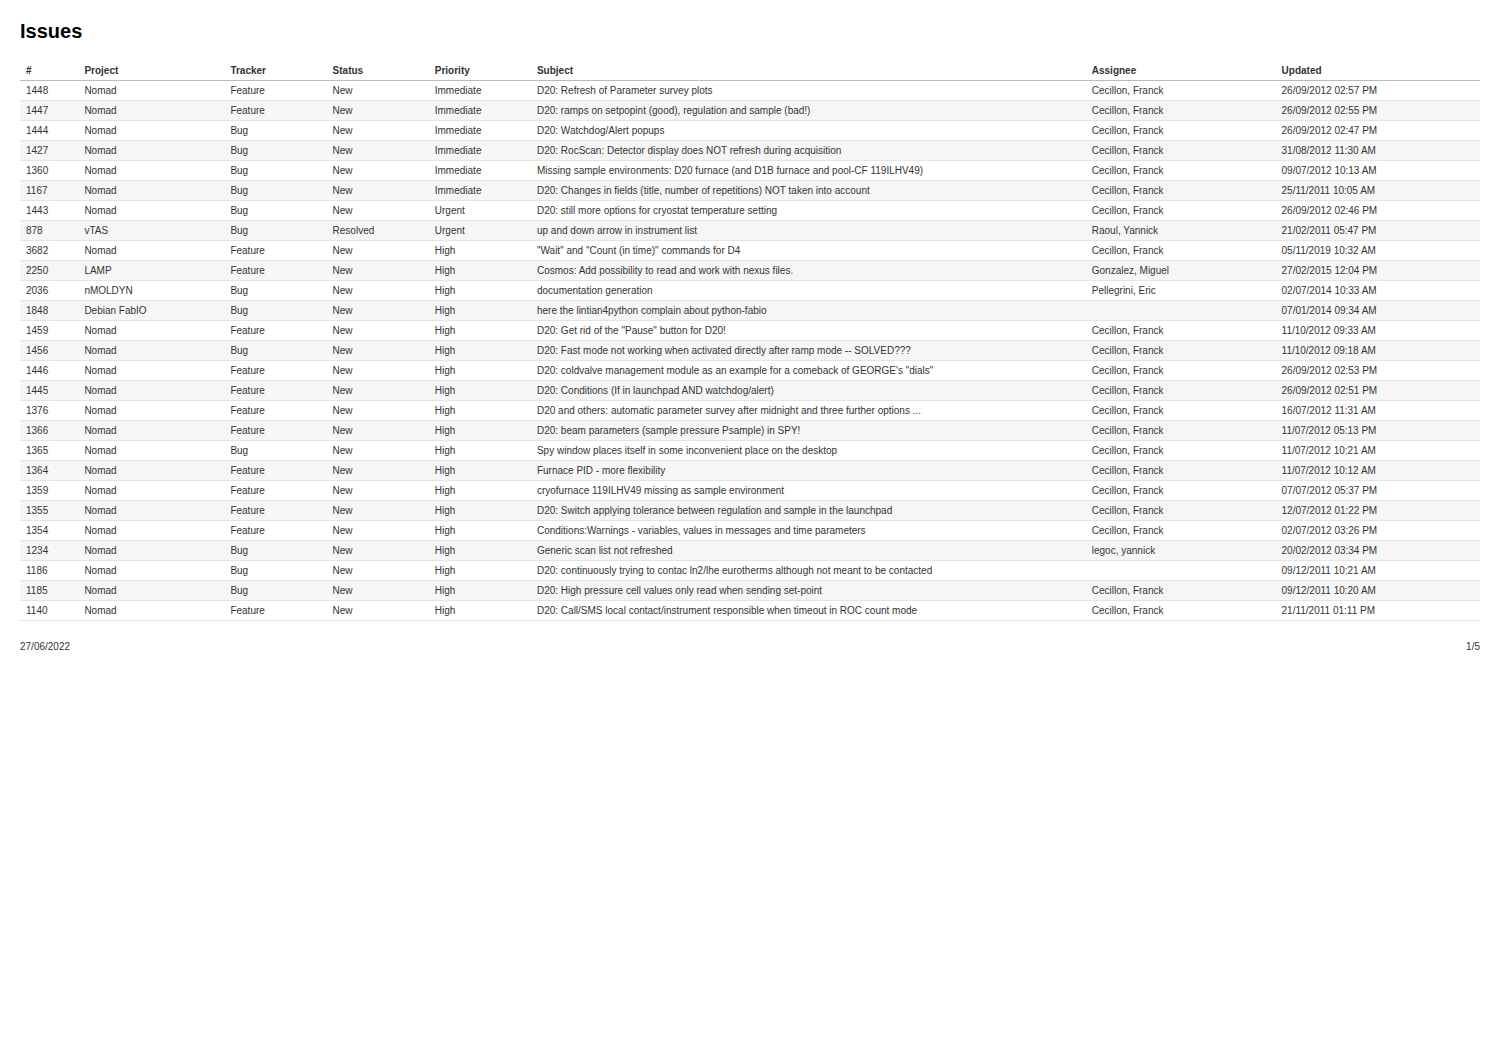Issues
| # | Project | Tracker | Status | Priority | Subject | Assignee | Updated |
| --- | --- | --- | --- | --- | --- | --- | --- |
| 1448 | Nomad | Feature | New | Immediate | D20: Refresh of Parameter survey plots | Cecillon, Franck | 26/09/2012 02:57 PM |
| 1447 | Nomad | Feature | New | Immediate | D20: ramps on setpopint (good), regulation and sample (bad!) | Cecillon, Franck | 26/09/2012 02:55 PM |
| 1444 | Nomad | Bug | New | Immediate | D20: Watchdog/Alert popups | Cecillon, Franck | 26/09/2012 02:47 PM |
| 1427 | Nomad | Bug | New | Immediate | D20: RocScan: Detector display does NOT refresh during acquisition | Cecillon, Franck | 31/08/2012 11:30 AM |
| 1360 | Nomad | Bug | New | Immediate | Missing sample environments: D20 furnace (and D1B furnace and pool-CF 119ILHV49) | Cecillon, Franck | 09/07/2012 10:13 AM |
| 1167 | Nomad | Bug | New | Immediate | D20: Changes in fields (title, number of repetitions) NOT taken into account | Cecillon, Franck | 25/11/2011 10:05 AM |
| 1443 | Nomad | Bug | New | Urgent | D20: still more options for cryostat temperature setting | Cecillon, Franck | 26/09/2012 02:46 PM |
| 878 | vTAS | Bug | Resolved | Urgent | up and down arrow in instrument list | Raoul, Yannick | 21/02/2011 05:47 PM |
| 3682 | Nomad | Feature | New | High | "Wait" and "Count (in time)" commands for D4 | Cecillon, Franck | 05/11/2019 10:32 AM |
| 2250 | LAMP | Feature | New | High | Cosmos: Add possibility to read and work with nexus files. | Gonzalez, Miguel | 27/02/2015 12:04 PM |
| 2036 | nMOLDYN | Bug | New | High | documentation generation | Pellegrini, Eric | 02/07/2014 10:33 AM |
| 1848 | Debian FabIO | Bug | New | High | here the lintian4python complain about python-fabio | | 07/01/2014 09:34 AM |
| 1459 | Nomad | Feature | New | High | D20: Get rid of the "Pause" button for D20! | Cecillon, Franck | 11/10/2012 09:33 AM |
| 1456 | Nomad | Bug | New | High | D20: Fast mode not working when activated directly after ramp mode -- SOLVED??? | Cecillon, Franck | 11/10/2012 09:18 AM |
| 1446 | Nomad | Feature | New | High | D20: coldvalve management module as an example for a comeback of GEORGE's "dials" | Cecillon, Franck | 26/09/2012 02:53 PM |
| 1445 | Nomad | Feature | New | High | D20: Conditions (If in launchpad AND watchdog/alert) | Cecillon, Franck | 26/09/2012 02:51 PM |
| 1376 | Nomad | Feature | New | High | D20 and others: automatic parameter survey after midnight and three further options ... | Cecillon, Franck | 16/07/2012 11:31 AM |
| 1366 | Nomad | Feature | New | High | D20: beam parameters (sample pressure Psample) in SPY! | Cecillon, Franck | 11/07/2012 05:13 PM |
| 1365 | Nomad | Bug | New | High | Spy window places itself in some inconvenient place on the desktop | Cecillon, Franck | 11/07/2012 10:21 AM |
| 1364 | Nomad | Feature | New | High | Furnace PID - more flexibility | Cecillon, Franck | 11/07/2012 10:12 AM |
| 1359 | Nomad | Feature | New | High | cryofurnace 119ILHV49 missing as sample environment | Cecillon, Franck | 07/07/2012 05:37 PM |
| 1355 | Nomad | Feature | New | High | D20: Switch applying tolerance between regulation and sample in the launchpad | Cecillon, Franck | 12/07/2012 01:22 PM |
| 1354 | Nomad | Feature | New | High | Conditions:Warnings - variables, values in messages and time parameters | Cecillon, Franck | 02/07/2012 03:26 PM |
| 1234 | Nomad | Bug | New | High | Generic scan list not refreshed | legoc, yannick | 20/02/2012 03:34 PM |
| 1186 | Nomad | Bug | New | High | D20: continuously trying to contac ln2/lhe eurotherms although not meant to be contacted | | 09/12/2011 10:21 AM |
| 1185 | Nomad | Bug | New | High | D20: High pressure cell values only read when sending set-point | Cecillon, Franck | 09/12/2011 10:20 AM |
| 1140 | Nomad | Feature | New | High | D20: Call/SMS local contact/instrument responsible when timeout in ROC count mode | Cecillon, Franck | 21/11/2011 01:11 PM |
27/06/2022 1/5